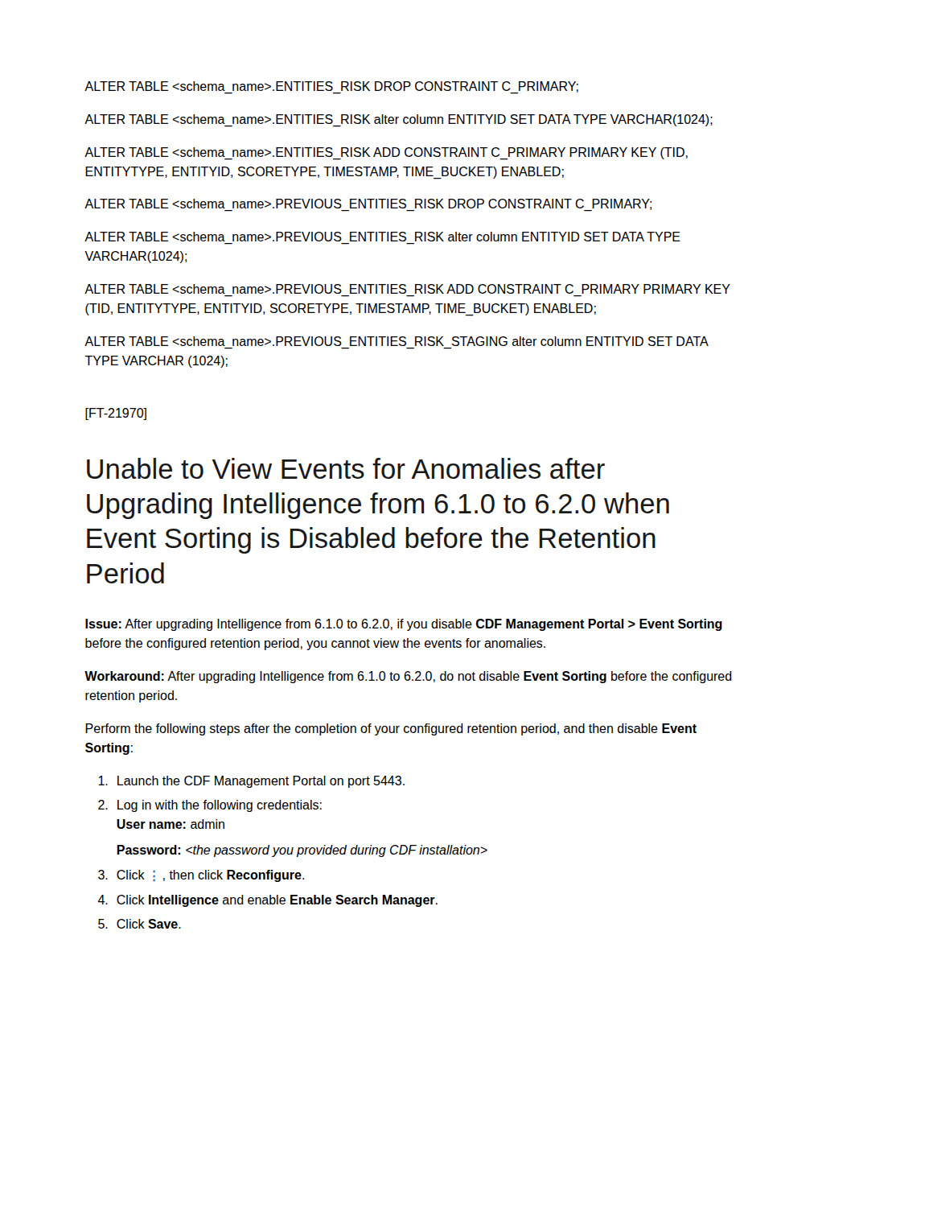ALTER TABLE <schema_name>.ENTITIES_RISK DROP CONSTRAINT C_PRIMARY;
ALTER TABLE <schema_name>.ENTITIES_RISK alter column ENTITYID SET DATA TYPE VARCHAR(1024);
ALTER TABLE <schema_name>.ENTITIES_RISK ADD CONSTRAINT C_PRIMARY PRIMARY KEY (TID, ENTITYTYPE, ENTITYID, SCORETYPE, TIMESTAMP, TIME_BUCKET) ENABLED;
ALTER TABLE <schema_name>.PREVIOUS_ENTITIES_RISK DROP CONSTRAINT C_PRIMARY;
ALTER TABLE <schema_name>.PREVIOUS_ENTITIES_RISK alter column ENTITYID SET DATA TYPE VARCHAR(1024);
ALTER TABLE <schema_name>.PREVIOUS_ENTITIES_RISK ADD CONSTRAINT C_PRIMARY PRIMARY KEY (TID, ENTITYTYPE, ENTITYID, SCORETYPE, TIMESTAMP, TIME_BUCKET) ENABLED;
ALTER TABLE <schema_name>.PREVIOUS_ENTITIES_RISK_STAGING alter column ENTITYID SET DATA TYPE VARCHAR (1024);
[FT-21970]
Unable to View Events for Anomalies after Upgrading Intelligence from 6.1.0 to 6.2.0 when Event Sorting is Disabled before the Retention Period
Issue: After upgrading Intelligence from 6.1.0 to 6.2.0, if you disable CDF Management Portal > Event Sorting before the configured retention period, you cannot view the events for anomalies.
Workaround: After upgrading Intelligence from 6.1.0 to 6.2.0, do not disable Event Sorting before the configured retention period.
Perform the following steps after the completion of your configured retention period, and then disable Event Sorting:
Launch the CDF Management Portal on port 5443.
Log in with the following credentials:
User name: admin
Password: <the password you provided during CDF installation>
Click ⋮ , then click Reconfigure.
Click Intelligence and enable Enable Search Manager.
Click Save.